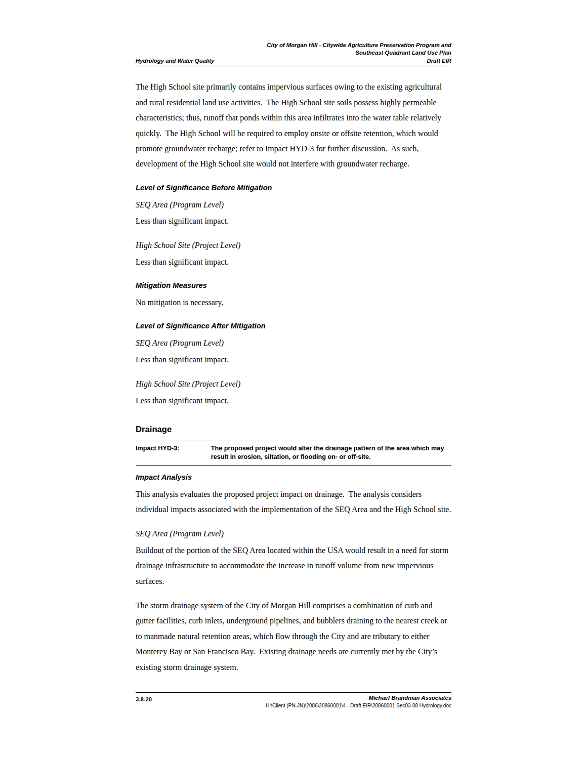City of Morgan Hill - Citywide Agriculture Preservation Program and
Southeast Quadrant Land Use Plan
Hydrology and Water Quality
Draft EIR
The High School site primarily contains impervious surfaces owing to the existing agricultural and rural residential land use activities. The High School site soils possess highly permeable characteristics; thus, runoff that ponds within this area infiltrates into the water table relatively quickly. The High School will be required to employ onsite or offsite retention, which would promote groundwater recharge; refer to Impact HYD-3 for further discussion. As such, development of the High School site would not interfere with groundwater recharge.
Level of Significance Before Mitigation
SEQ Area (Program Level)
Less than significant impact.
High School Site (Project Level)
Less than significant impact.
Mitigation Measures
No mitigation is necessary.
Level of Significance After Mitigation
SEQ Area (Program Level)
Less than significant impact.
High School Site (Project Level)
Less than significant impact.
Drainage
| Impact HYD-3: | The proposed project would alter the drainage pattern of the area which may result in erosion, siltation, or flooding on- or off-site. |
Impact Analysis
This analysis evaluates the proposed project impact on drainage. The analysis considers individual impacts associated with the implementation of the SEQ Area and the High School site.
SEQ Area (Program Level)
Buildout of the portion of the SEQ Area located within the USA would result in a need for storm drainage infrastructure to accommodate the increase in runoff volume from new impervious surfaces.
The storm drainage system of the City of Morgan Hill comprises a combination of curb and gutter facilities, curb inlets, underground pipelines, and bubblers draining to the nearest creek or to manmade natural retention areas, which flow through the City and are tributary to either Monterey Bay or San Francisco Bay. Existing drainage needs are currently met by the City’s existing storm drainage system.
3.8-20
Michael Brandman Associates
H:\Client (PN-JN)\2086\20860001\4 - Draft EIR\20860001 Sec03-08 Hydrology.doc